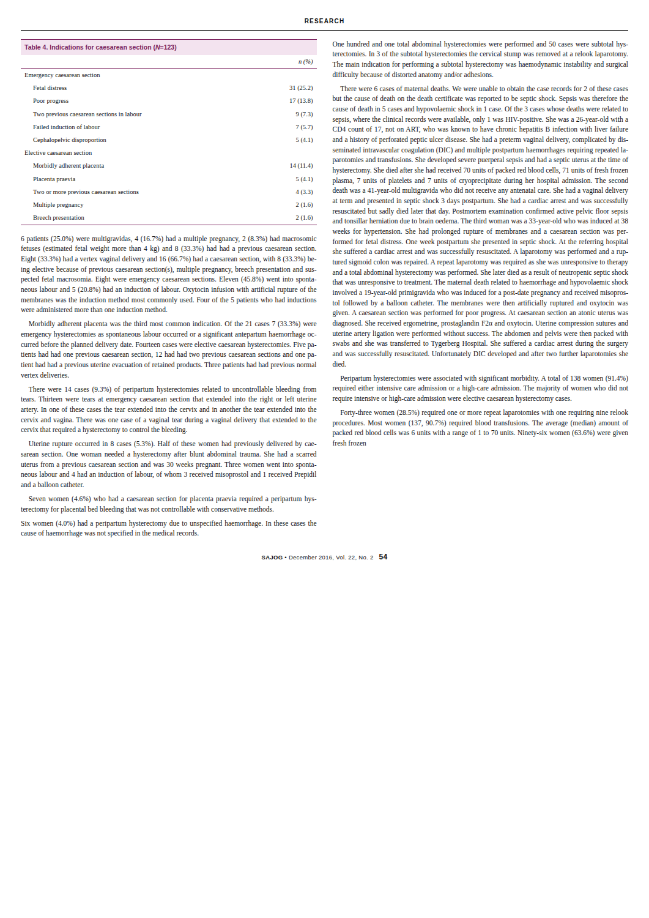RESEARCH
Table 4. Indications for caesarean section ( N =123)
| | n (%) |
| --- | --- |
| Emergency caesarean section |
| Fetal distress | 31 (25.2) |
| Poor progress | 17 (13.8) |
| Two previous caesarean sections in labour | 9 (7.3) |
| Failed induction of labour | 7 (5.7) |
| Cephalopelvic disproportion | 5 (4.1) |
| Elective caesarean section |
| Morbidly adherent placenta | 14 (11.4) |
| Placenta praevia | 5 (4.1) |
| Two or more previous caesarean sections | 4 (3.3) |
| Multiple pregnancy | 2 (1.6) |
| Breech presentation | 2 (1.6) |
6 patients (25.0%) were multigravidas, 4 (16.7%) had a multiple pregnancy, 2 (8.3%) had macrosomic fetuses (estimated fetal weight more than 4 kg) and 8 (33.3%) had had a previous caesarean section. Eight (33.3%) had a vertex vaginal delivery and 16 (66.7%) had a caesarean section, with 8 (33.3%) being elective because of previous caesarean section(s), multiple pregnancy, breech presentation and suspected fetal macrosomia. Eight were emergency caesarean sections. Eleven (45.8%) went into spontaneous labour and 5 (20.8%) had an induction of labour. Oxytocin infusion with artificial rupture of the membranes was the induction method most commonly used. Four of the 5 patients who had inductions were administered more than one induction method.
Morbidly adherent placenta was the third most common indication. Of the 21 cases 7 (33.3%) were emergency hysterectomies as spontaneous labour occurred or a significant antepartum haemorrhage occurred before the planned delivery date. Fourteen cases were elective caesarean hysterectomies. Five patients had had one previous caesarean section, 12 had had two previous caesarean sections and one patient had had a previous uterine evacuation of retained products. Three patients had had previous normal vertex deliveries.
There were 14 cases (9.3%) of peripartum hysterectomies related to uncontrollable bleeding from tears. Thirteen were tears at emergency caesarean section that extended into the right or left uterine artery. In one of these cases the tear extended into the cervix and in another the tear extended into the cervix and vagina. There was one case of a vaginal tear during a vaginal delivery that extended to the cervix that required a hysterectomy to control the bleeding.
Uterine rupture occurred in 8 cases (5.3%). Half of these women had previously delivered by caesarean section. One woman needed a hysterectomy after blunt abdominal trauma. She had a scarred uterus from a previous caesarean section and was 30 weeks pregnant. Three women went into spontaneous labour and 4 had an induction of labour, of whom 3 received misoprostol and 1 received Prepidil and a balloon catheter.
Seven women (4.6%) who had a caesarean section for placenta praevia required a peripartum hysterectomy for placental bed bleeding that was not controllable with conservative methods.
Six women (4.0%) had a peripartum hysterectomy due to unspecified haemorrhage. In these cases the cause of haemorrhage was not specified in the medical records.
One hundred and one total abdominal hysterectomies were performed and 50 cases were subtotal hysterectomies. In 3 of the subtotal hysterectomies the cervical stump was removed at a relook laparotomy. The main indication for performing a subtotal hysterectomy was haemodynamic instability and surgical difficulty because of distorted anatomy and/or adhesions.
There were 6 cases of maternal deaths. We were unable to obtain the case records for 2 of these cases but the cause of death on the death certificate was reported to be septic shock. Sepsis was therefore the cause of death in 5 cases and hypovolaemic shock in 1 case. Of the 3 cases whose deaths were related to sepsis, where the clinical records were available, only 1 was HIV-positive. She was a 26-year-old with a CD4 count of 17, not on ART, who was known to have chronic hepatitis B infection with liver failure and a history of perforated peptic ulcer disease. She had a preterm vaginal delivery, complicated by disseminated intravascular coagulation (DIC) and multiple postpartum haemorrhages requiring repeated laparotomies and transfusions. She developed severe puerperal sepsis and had a septic uterus at the time of hysterectomy. She died after she had received 70 units of packed red blood cells, 71 units of fresh frozen plasma, 7 units of platelets and 7 units of cryoprecipitate during her hospital admission. The second death was a 41-year-old multigravida who did not receive any antenatal care. She had a vaginal delivery at term and presented in septic shock 3 days postpartum. She had a cardiac arrest and was successfully resuscitated but sadly died later that day. Postmortem examination confirmed active pelvic floor sepsis and tonsillar herniation due to brain oedema. The third woman was a 33-year-old who was induced at 38 weeks for hypertension. She had prolonged rupture of membranes and a caesarean section was performed for fetal distress. One week postpartum she presented in septic shock. At the referring hospital she suffered a cardiac arrest and was successfully resuscitated. A laparotomy was performed and a ruptured sigmoid colon was repaired. A repeat laparotomy was required as she was unresponsive to therapy and a total abdominal hysterectomy was performed. She later died as a result of neutropenic septic shock that was unresponsive to treatment. The maternal death related to haemorrhage and hypovolaemic shock involved a 19-year-old primigravida who was induced for a post-date pregnancy and received misoprostol followed by a balloon catheter. The membranes were then artificially ruptured and oxytocin was given. A caesarean section was performed for poor progress. At caesarean section an atonic uterus was diagnosed. She received ergometrine, prostaglandin F2α and oxytocin. Uterine compression sutures and uterine artery ligation were performed without success. The abdomen and pelvis were then packed with swabs and she was transferred to Tygerberg Hospital. She suffered a cardiac arrest during the surgery and was successfully resuscitated. Unfortunately DIC developed and after two further laparotomies she died.
Peripartum hysterectomies were associated with significant morbidity. A total of 138 women (91.4%) required either intensive care admission or a high-care admission. The majority of women who did not require intensive or high-care admission were elective caesarean hysterectomy cases.
Forty-three women (28.5%) required one or more repeat laparotomies with one requiring nine relook procedures. Most women (137, 90.7%) required blood transfusions. The average (median) amount of packed red blood cells was 6 units with a range of 1 to 70 units. Ninety-six women (63.6%) were given fresh frozen
SAJOG • December 2016, Vol. 22, No. 2 54